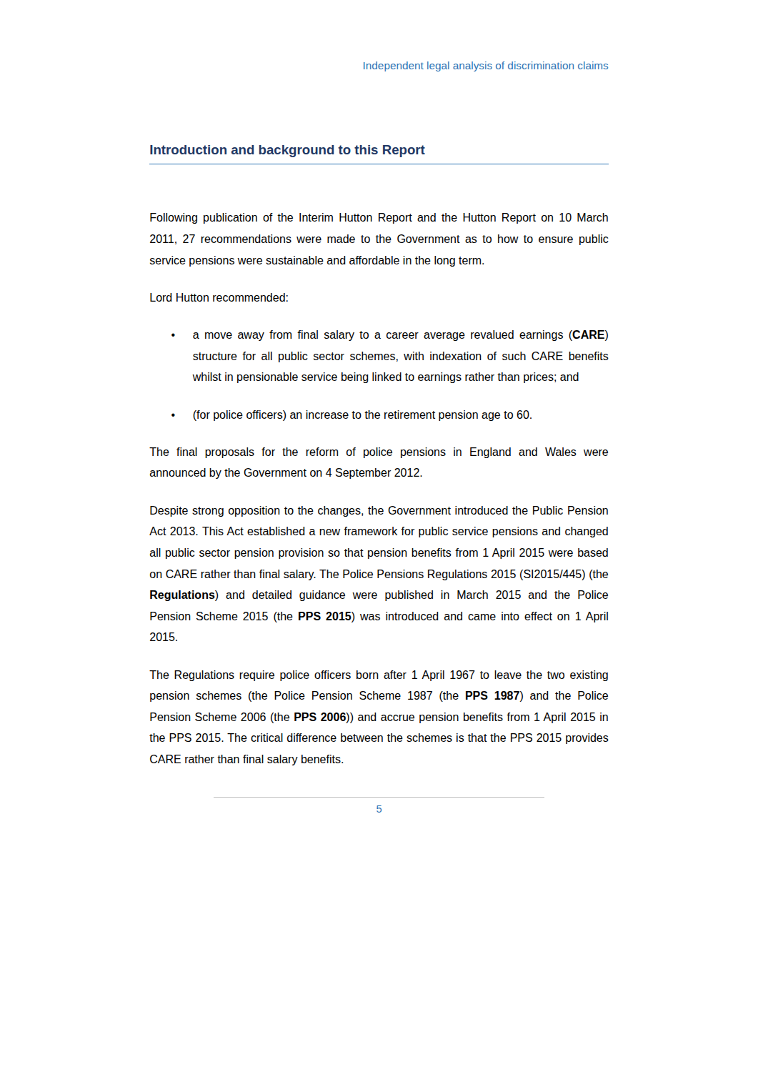Independent legal analysis of discrimination claims
Introduction and background to this Report
Following publication of the Interim Hutton Report and the Hutton Report on 10 March 2011, 27 recommendations were made to the Government as to how to ensure public service pensions were sustainable and affordable in the long term.
Lord Hutton recommended:
a move away from final salary to a career average revalued earnings (CARE) structure for all public sector schemes, with indexation of such CARE benefits whilst in pensionable service being linked to earnings rather than prices; and
(for police officers) an increase to the retirement pension age to 60.
The final proposals for the reform of police pensions in England and Wales were announced by the Government on 4 September 2012.
Despite strong opposition to the changes, the Government introduced the Public Pension Act 2013. This Act established a new framework for public service pensions and changed all public sector pension provision so that pension benefits from 1 April 2015 were based on CARE rather than final salary. The Police Pensions Regulations 2015 (SI2015/445) (the Regulations) and detailed guidance were published in March 2015 and the Police Pension Scheme 2015 (the PPS 2015) was introduced and came into effect on 1 April 2015.
The Regulations require police officers born after 1 April 1967 to leave the two existing pension schemes (the Police Pension Scheme 1987 (the PPS 1987) and the Police Pension Scheme 2006 (the PPS 2006)) and accrue pension benefits from 1 April 2015 in the PPS 2015. The critical difference between the schemes is that the PPS 2015 provides CARE rather than final salary benefits.
5